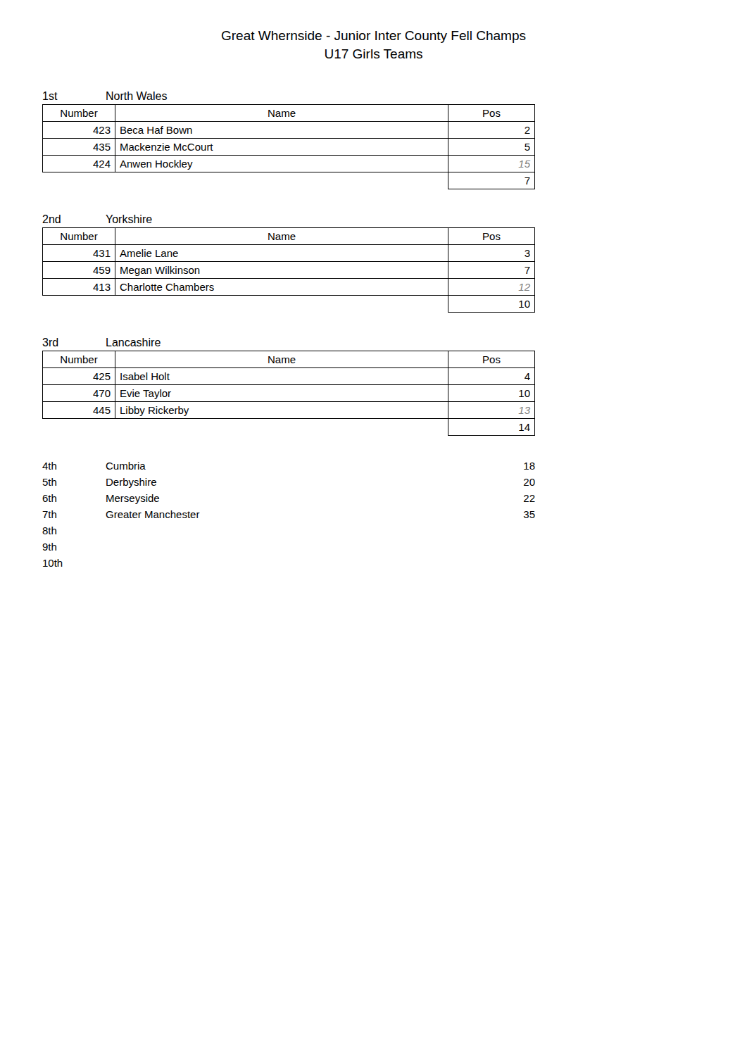Great Whernside - Junior Inter County Fell Champs
U17 Girls Teams
1st
North Wales
| Number | Name | Pos |
| --- | --- | --- |
| 423 | Beca Haf Bown | 2 |
| 435 | Mackenzie McCourt | 5 |
| 424 | Anwen Hockley | 15 |
| | | 7 |
2nd
Yorkshire
| Number | Name | Pos |
| --- | --- | --- |
| 431 | Amelie Lane | 3 |
| 459 | Megan Wilkinson | 7 |
| 413 | Charlotte Chambers | 12 |
| | | 10 |
3rd
Lancashire
| Number | Name | Pos |
| --- | --- | --- |
| 425 | Isabel Holt | 4 |
| 470 | Evie Taylor | 10 |
| 445 | Libby Rickerby | 13 |
| | | 14 |
4th
Cumbria
18
5th
Derbyshire
20
6th
Merseyside
22
7th
Greater Manchester
35
8th
9th
10th